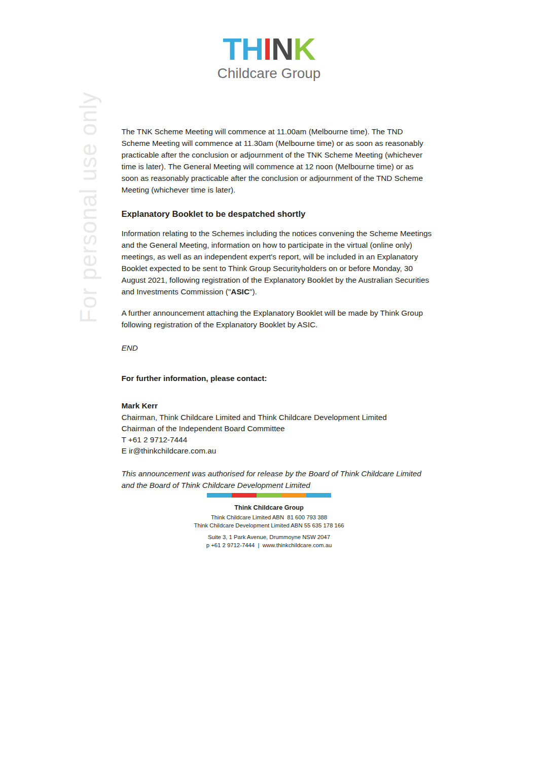For personal use only
THINK
Childcare Group
The TNK Scheme Meeting will commence at 11.00am (Melbourne time). The TND Scheme Meeting will commence at 11.30am (Melbourne time) or as soon as reasonably practicable after the conclusion or adjournment of the TNK Scheme Meeting (whichever time is later). The General Meeting will commence at 12 noon (Melbourne time) or as soon as reasonably practicable after the conclusion or adjournment of the TND Scheme Meeting (whichever time is later).
Explanatory Booklet to be despatched shortly
Information relating to the Schemes including the notices convening the Scheme Meetings and the General Meeting, information on how to participate in the virtual (online only) meetings, as well as an independent expert's report, will be included in an Explanatory Booklet expected to be sent to Think Group Securityholders on or before Monday, 30 August 2021, following registration of the Explanatory Booklet by the Australian Securities and Investments Commission ("ASIC").
A further announcement attaching the Explanatory Booklet will be made by Think Group following registration of the Explanatory Booklet by ASIC.
END
For further information, please contact:
Mark Kerr
Chairman, Think Childcare Limited and Think Childcare Development Limited
Chairman of the Independent Board Committee
T +61 2 9712-7444
E ir@thinkchildcare.com.au
This announcement was authorised for release by the Board of Think Childcare Limited and the Board of Think Childcare Development Limited
Think Childcare Group
Think Childcare Limited ABN 81 600 793 388
Think Childcare Development Limited ABN 55 635 178 166
Suite 3, 1 Park Avenue, Drummoyne NSW 2047
p +61 2 9712-7444 | www.thinkchildcare.com.au